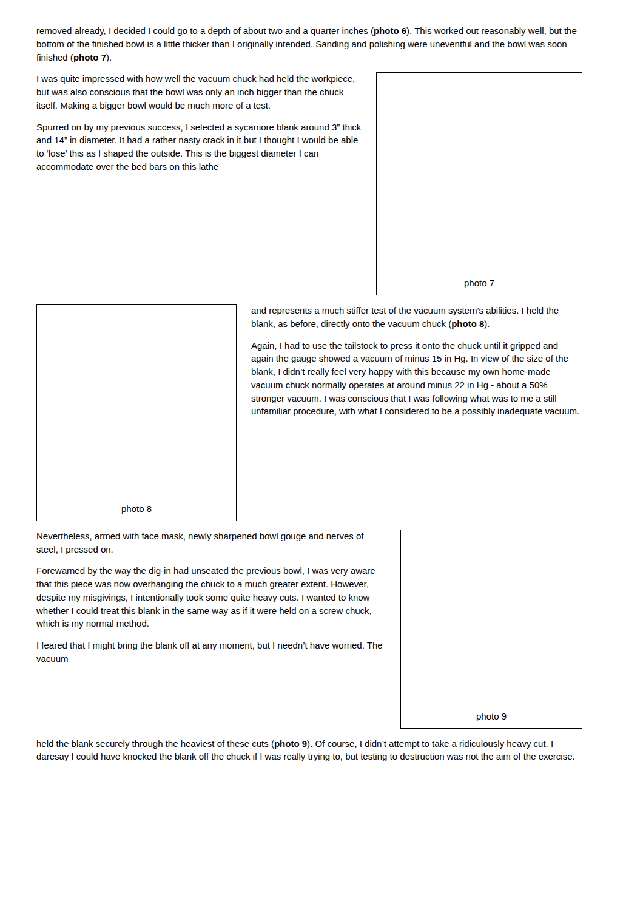removed already, I decided I could go to a depth of about two and a quarter inches (photo 6). This worked out reasonably well, but the bottom of the finished bowl is a little thicker than I originally intended. Sanding and polishing were uneventful and the bowl was soon finished (photo 7).
photo 7
I was quite impressed with how well the vacuum chuck had held the workpiece, but was also conscious that the bowl was only an inch bigger than the chuck itself. Making a bigger bowl would be much more of a test.
Spurred on by my previous success, I selected a sycamore blank around 3” thick and 14” in diameter. It had a rather nasty crack in it but I thought I would be able to ‘lose’ this as I shaped the outside. This is the biggest diameter I can accommodate over the bed bars on this lathe
photo 8
and represents a much stiffer test of the vacuum system’s abilities. I held the blank, as before, directly onto the vacuum chuck (photo 8).
Again, I had to use the tailstock to press it onto the chuck until it gripped and again the gauge showed a vacuum of minus 15 in Hg. In view of the size of the blank, I didn’t really feel very happy with this because my own home-made vacuum chuck normally operates at around minus 22 in Hg - about a 50% stronger vacuum. I was conscious that I was following what was to me a still unfamiliar procedure, with what I considered to be a possibly inadequate vacuum.
photo 9
Nevertheless, armed with face mask, newly sharpened bowl gouge and nerves of steel, I pressed on.
Forewarned by the way the dig-in had unseated the previous bowl, I was very aware that this piece was now overhanging the chuck to a much greater extent. However, despite my misgivings, I intentionally took some quite heavy cuts. I wanted to know whether I could treat this blank in the same way as if it were held on a screw chuck, which is my normal method.
I feared that I might bring the blank off at any moment, but I needn’t have worried. The vacuum
held the blank securely through the heaviest of these cuts (photo 9). Of course, I didn’t attempt to take a ridiculously heavy cut. I daresay I could have knocked the blank off the chuck if I was really trying to, but testing to destruction was not the aim of the exercise.